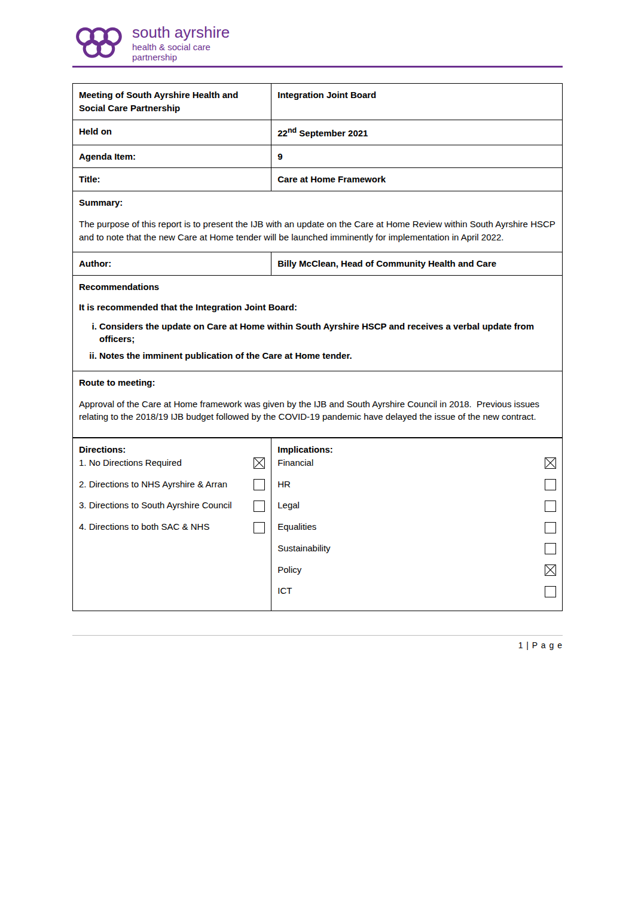south ayrshire
health & social care
partnership
| Meeting of South Ayrshire Health and Social Care Partnership | Integration Joint Board |
| Held on | 22 nd September 2021 |
| Agenda Item: | 9 |
| Title: | Care at Home Framework |
| Summary: The purpose of this report is to present the IJB with an update on the Care at Home Review within South Ayrshire HSCP and to note that the new Care at Home tender will be launched imminently for implementation in April 2022. |
| Author: | Billy McClean, Head of Community Health and Care |
| Recommendations It is recommended that the Integration Joint Board: Considers the update on Care at Home within South Ayrshire HSCP and receives a verbal update from officers; Notes the imminent publication of the Care at Home tender. |
| Route to meeting: Approval of the Care at Home framework was given by the IJB and South Ayrshire Council in 2018. Previous issues relating to the 2018/19 IJB budget followed by the COVID-19 pandemic have delayed the issue of the new contract. |
| Directions: 1. No Directions Required 2. Directions to NHS Ayrshire & Arran 3. Directions to South Ayrshire Council 4. Directions to both SAC & NHS | Implications: Financial HR Legal Equalities Sustainability Policy ICT |
1 | P a g e